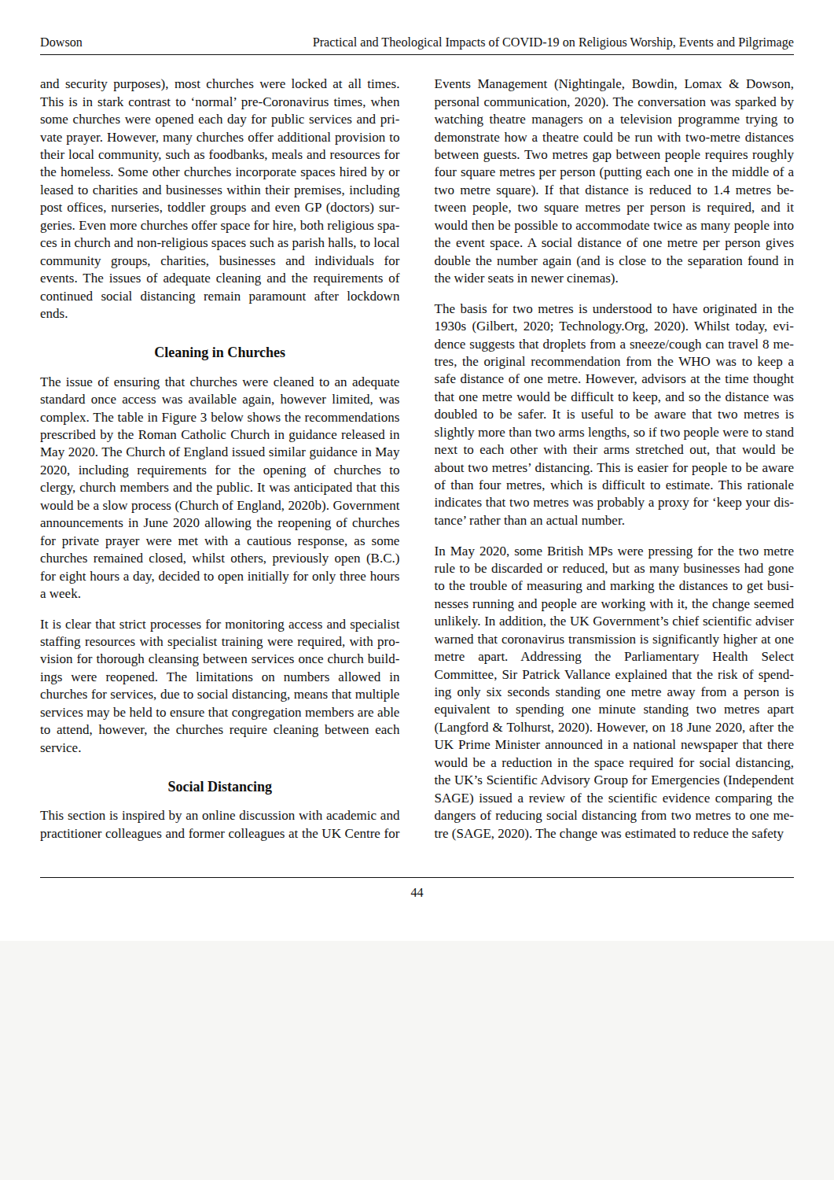Dowson Practical and Theological Impacts of COVID-19 on Religious Worship, Events and Pilgrimage
and security purposes), most churches were locked at all times. This is in stark contrast to ‘normal’ pre-Coronavirus times, when some churches were opened each day for public services and private prayer. However, many churches offer additional provision to their local community, such as foodbanks, meals and resources for the homeless. Some other churches incorporate spaces hired by or leased to charities and businesses within their premises, including post offices, nurseries, toddler groups and even GP (doctors) surgeries. Even more churches offer space for hire, both religious spaces in church and non-religious spaces such as parish halls, to local community groups, charities, businesses and individuals for events. The issues of adequate cleaning and the requirements of continued social distancing remain paramount after lockdown ends.
Cleaning in Churches
The issue of ensuring that churches were cleaned to an adequate standard once access was available again, however limited, was complex. The table in Figure 3 below shows the recommendations prescribed by the Roman Catholic Church in guidance released in May 2020. The Church of England issued similar guidance in May 2020, including requirements for the opening of churches to clergy, church members and the public. It was anticipated that this would be a slow process (Church of England, 2020b). Government announcements in June 2020 allowing the reopening of churches for private prayer were met with a cautious response, as some churches remained closed, whilst others, previously open (B.C.) for eight hours a day, decided to open initially for only three hours a week.
It is clear that strict processes for monitoring access and specialist staffing resources with specialist training were required, with provision for thorough cleansing between services once church buildings were reopened. The limitations on numbers allowed in churches for services, due to social distancing, means that multiple services may be held to ensure that congregation members are able to attend, however, the churches require cleaning between each service.
Social Distancing
This section is inspired by an online discussion with academic and practitioner colleagues and former colleagues at the UK Centre for Events Management (Nightingale, Bowdin, Lomax & Dowson, personal communication, 2020). The conversation was sparked by watching theatre managers on a television programme trying to demonstrate how a theatre could be run with two-metre distances between guests. Two metres gap between people requires roughly four square metres per person (putting each one in the middle of a two metre square). If that distance is reduced to 1.4 metres between people, two square metres per person is required, and it would then be possible to accommodate twice as many people into the event space. A social distance of one metre per person gives double the number again (and is close to the separation found in the wider seats in newer cinemas).
The basis for two metres is understood to have originated in the 1930s (Gilbert, 2020; Technology.Org, 2020). Whilst today, evidence suggests that droplets from a sneeze/cough can travel 8 metres, the original recommendation from the WHO was to keep a safe distance of one metre. However, advisors at the time thought that one metre would be difficult to keep, and so the distance was doubled to be safer. It is useful to be aware that two metres is slightly more than two arms lengths, so if two people were to stand next to each other with their arms stretched out, that would be about two metres’ distancing. This is easier for people to be aware of than four metres, which is difficult to estimate. This rationale indicates that two metres was probably a proxy for ‘keep your distance’ rather than an actual number.
In May 2020, some British MPs were pressing for the two metre rule to be discarded or reduced, but as many businesses had gone to the trouble of measuring and marking the distances to get businesses running and people are working with it, the change seemed unlikely. In addition, the UK Government’s chief scientific adviser warned that coronavirus transmission is significantly higher at one metre apart. Addressing the Parliamentary Health Select Committee, Sir Patrick Vallance explained that the risk of spending only six seconds standing one metre away from a person is equivalent to spending one minute standing two metres apart (Langford & Tolhurst, 2020). However, on 18 June 2020, after the UK Prime Minister announced in a national newspaper that there would be a reduction in the space required for social distancing, the UK’s Scientific Advisory Group for Emergencies (Independent SAGE) issued a review of the scientific evidence comparing the dangers of reducing social distancing from two metres to one metre (SAGE, 2020). The change was estimated to reduce the safety
44